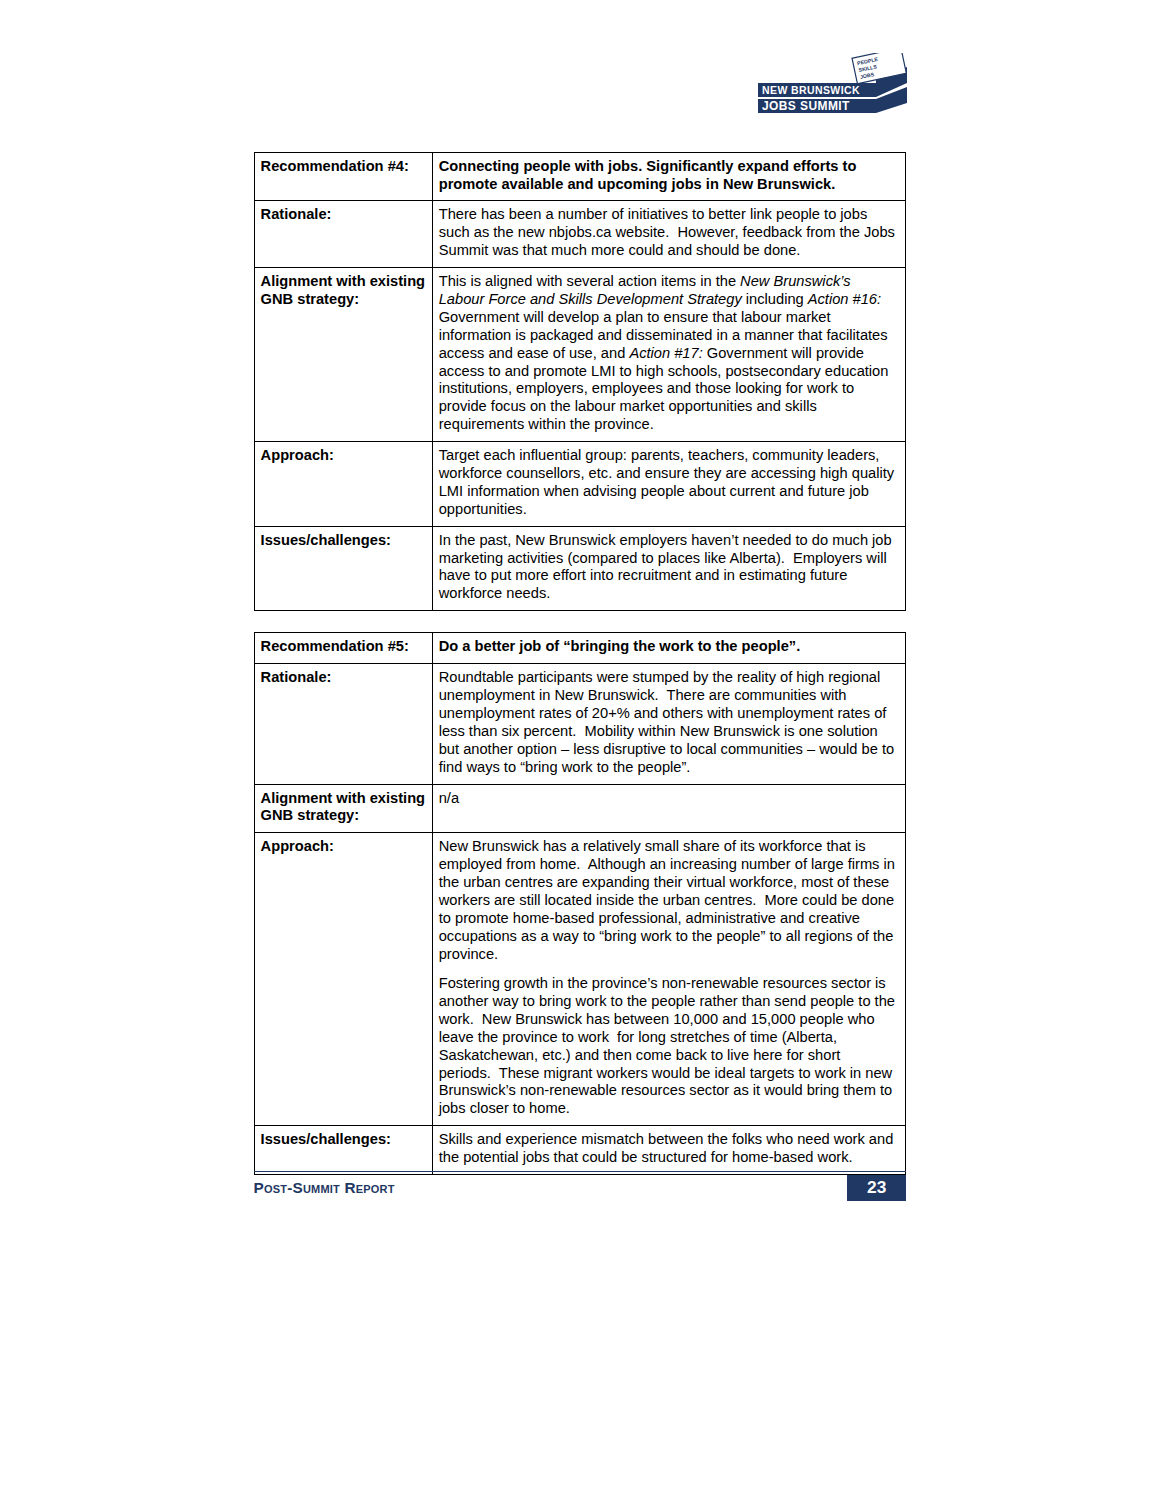NEW BRUNSWICK JOBS SUMMIT PEOPLE SKILLS JOBS
| Recommendation #4: | Connecting people with jobs. Significantly expand efforts to promote available and upcoming jobs in New Brunswick. |
| Rationale: | There has been a number of initiatives to better link people to jobs such as the new nbjobs.ca website. However, feedback from the Jobs Summit was that much more could and should be done. |
| Alignment with existing GNB strategy: | This is aligned with several action items in the New Brunswick’s Labour Force and Skills Development Strategy including Action #16: Government will develop a plan to ensure that labour market information is packaged and disseminated in a manner that facilitates access and ease of use, and Action #17: Government will provide access to and promote LMI to high schools, postsecondary education institutions, employers, employees and those looking for work to provide focus on the labour market opportunities and skills requirements within the province. |
| Approach: | Target each influential group: parents, teachers, community leaders, workforce counsellors, etc. and ensure they are accessing high quality LMI information when advising people about current and future job opportunities. |
| Issues/challenges: | In the past, New Brunswick employers haven’t needed to do much job marketing activities (compared to places like Alberta). Employers will have to put more effort into recruitment and in estimating future workforce needs. |
| Recommendation #5: | Do a better job of “bringing the work to the people”. |
| Rationale: | Roundtable participants were stumped by the reality of high regional unemployment in New Brunswick. There are communities with unemployment rates of 20+% and others with unemployment rates of less than six percent. Mobility within New Brunswick is one solution but another option – less disruptive to local communities – would be to find ways to “bring work to the people”. |
| Alignment with existing GNB strategy: | n/a |
| Approach: | New Brunswick has a relatively small share of its workforce that is employed from home. Although an increasing number of large firms in the urban centres are expanding their virtual workforce, most of these workers are still located inside the urban centres. More could be done to promote home-based professional, administrative and creative occupations as a way to “bring work to the people” to all regions of the province. Fostering growth in the province’s non-renewable resources sector is another way to bring work to the people rather than send people to the work. New Brunswick has between 10,000 and 15,000 people who leave the province to work for long stretches of time (Alberta, Saskatchewan, etc.) and then come back to live here for short periods. These migrant workers would be ideal targets to work in new Brunswick’s non-renewable resources sector as it would bring them to jobs closer to home. |
| Issues/challenges: | Skills and experience mismatch between the folks who need work and the potential jobs that could be structured for home-based work. |
Post-Summit Report
23